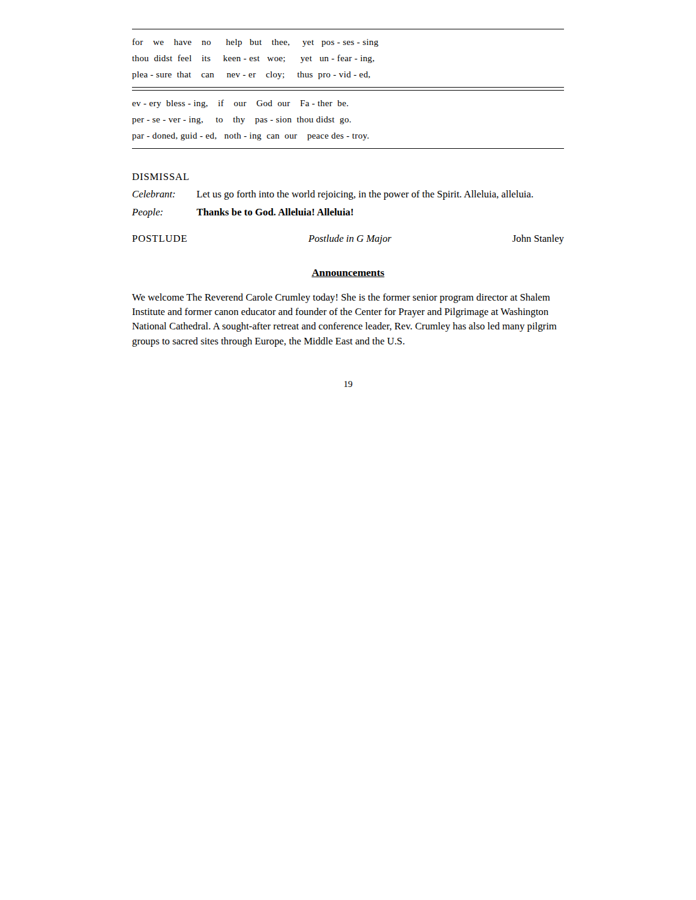for we have no help but thee, yet pos - ses - sing
thou didst feel its keen - est woe; yet un - fear - ing,
plea - sure that can nev - er cloy; thus pro - vid - ed,
ev - ery bless - ing, if our God our Fa - ther be.
per - se - ver - ing, to thy pas - sion thou didst go.
par - doned, guid - ed, noth - ing can our peace des - troy.
Dismissal
Celebrant:
Let us go forth into the world rejoicing, in the power of the Spirit. Alleluia, alleluia.
People:
Thanks be to God. Alleluia! Alleluia!
Postlude Postlude in G Major John Stanley
Announcements
We welcome The Reverend Carole Crumley today! She is the former senior program director at Shalem Institute and former canon educator and founder of the Center for Prayer and Pilgrimage at Washington National Cathedral. A sought-after retreat and conference leader, Rev. Crumley has also led many pilgrim groups to sacred sites through Europe, the Middle East and the U.S.
19